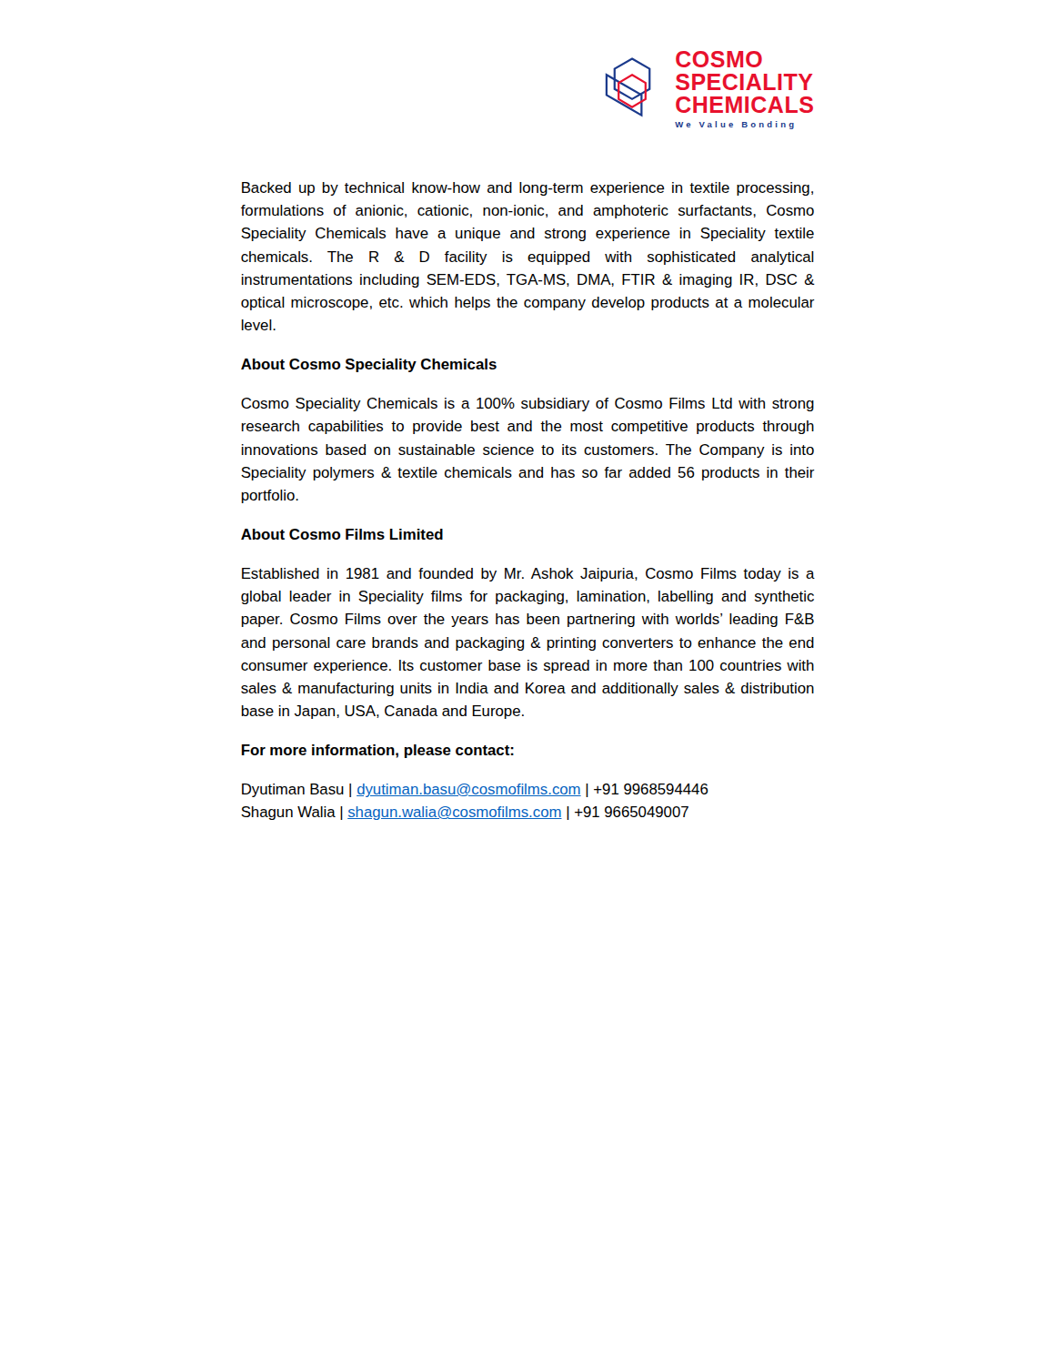COSMO SPECIALITY CHEMICALS We Value Bonding
Backed up by technical know-how and long-term experience in textile processing, formulations of anionic, cationic, non-ionic, and amphoteric surfactants, Cosmo Speciality Chemicals have a unique and strong experience in Speciality textile chemicals. The R & D facility is equipped with sophisticated analytical instrumentations including SEM-EDS, TGA-MS, DMA, FTIR & imaging IR, DSC & optical microscope, etc. which helps the company develop products at a molecular level.
About Cosmo Speciality Chemicals
Cosmo Speciality Chemicals is a 100% subsidiary of Cosmo Films Ltd with strong research capabilities to provide best and the most competitive products through innovations based on sustainable science to its customers. The Company is into Speciality polymers & textile chemicals and has so far added 56 products in their portfolio.
About Cosmo Films Limited
Established in 1981 and founded by Mr. Ashok Jaipuria, Cosmo Films today is a global leader in Speciality films for packaging, lamination, labelling and synthetic paper. Cosmo Films over the years has been partnering with worlds’ leading F&B and personal care brands and packaging & printing converters to enhance the end consumer experience. Its customer base is spread in more than 100 countries with sales & manufacturing units in India and Korea and additionally sales & distribution base in Japan, USA, Canada and Europe.
For more information, please contact:
Dyutiman Basu | dyutiman.basu@cosmofilms.com | +91 9968594446
Shagun Walia | shagun.walia@cosmofilms.com | +91 9665049007